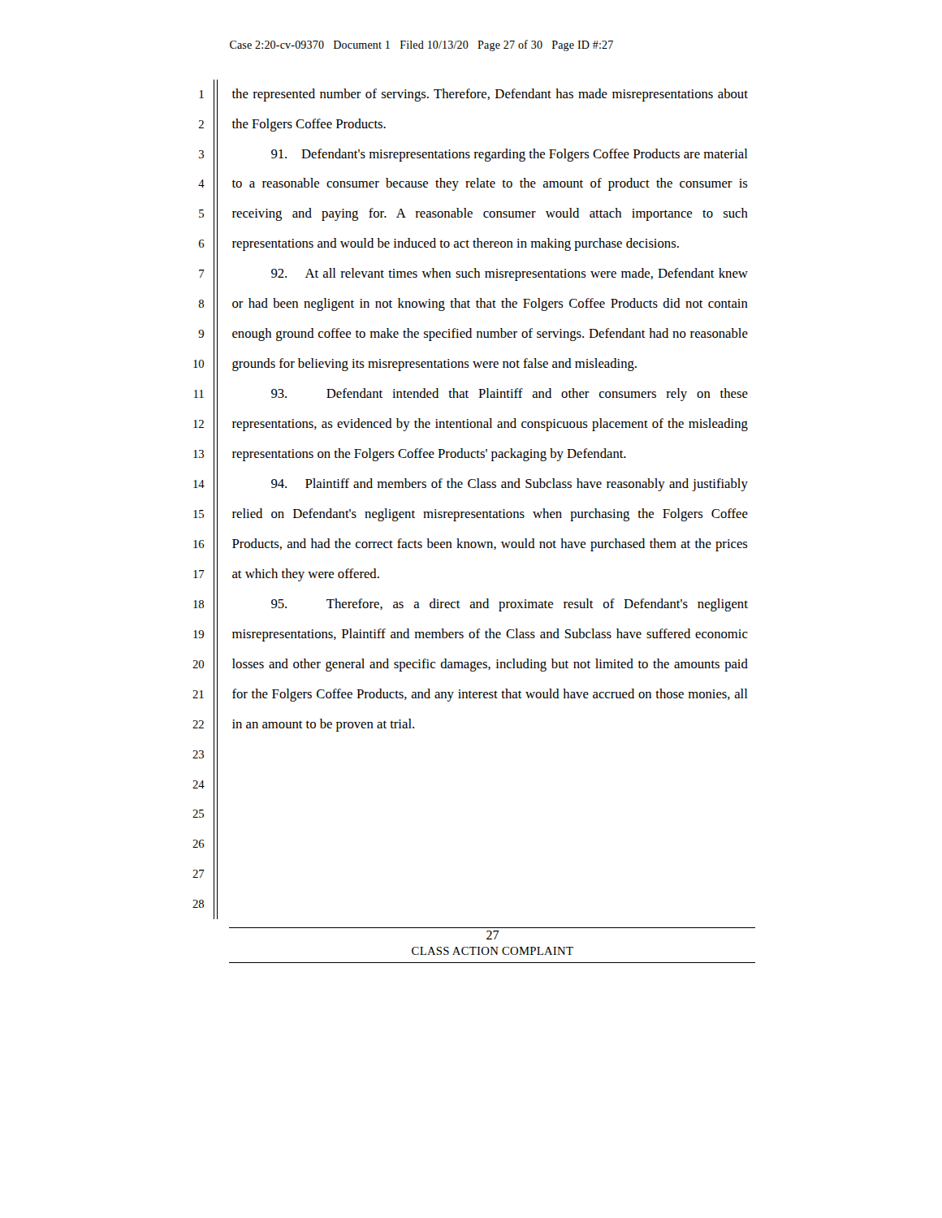Case 2:20-cv-09370 Document 1 Filed 10/13/20 Page 27 of 30 Page ID #:27
1
2
3
4
5
6
7
8
9
10
11
12
13
14
15
16
17
18
19
20
21
22
23
24
25
26
27
28
the represented number of servings. Therefore, Defendant has made misrepresentations about the Folgers Coffee Products.
91. Defendant's misrepresentations regarding the Folgers Coffee Products are material to a reasonable consumer because they relate to the amount of product the consumer is receiving and paying for. A reasonable consumer would attach importance to such representations and would be induced to act thereon in making purchase decisions.
92. At all relevant times when such misrepresentations were made, Defendant knew or had been negligent in not knowing that that the Folgers Coffee Products did not contain enough ground coffee to make the specified number of servings. Defendant had no reasonable grounds for believing its misrepresentations were not false and misleading.
93. Defendant intended that Plaintiff and other consumers rely on these representations, as evidenced by the intentional and conspicuous placement of the misleading representations on the Folgers Coffee Products' packaging by Defendant.
94. Plaintiff and members of the Class and Subclass have reasonably and justifiably relied on Defendant's negligent misrepresentations when purchasing the Folgers Coffee Products, and had the correct facts been known, would not have purchased them at the prices at which they were offered.
95. Therefore, as a direct and proximate result of Defendant's negligent misrepresentations, Plaintiff and members of the Class and Subclass have suffered economic losses and other general and specific damages, including but not limited to the amounts paid for the Folgers Coffee Products, and any interest that would have accrued on those monies, all in an amount to be proven at trial.
27
CLASS ACTION COMPLAINT